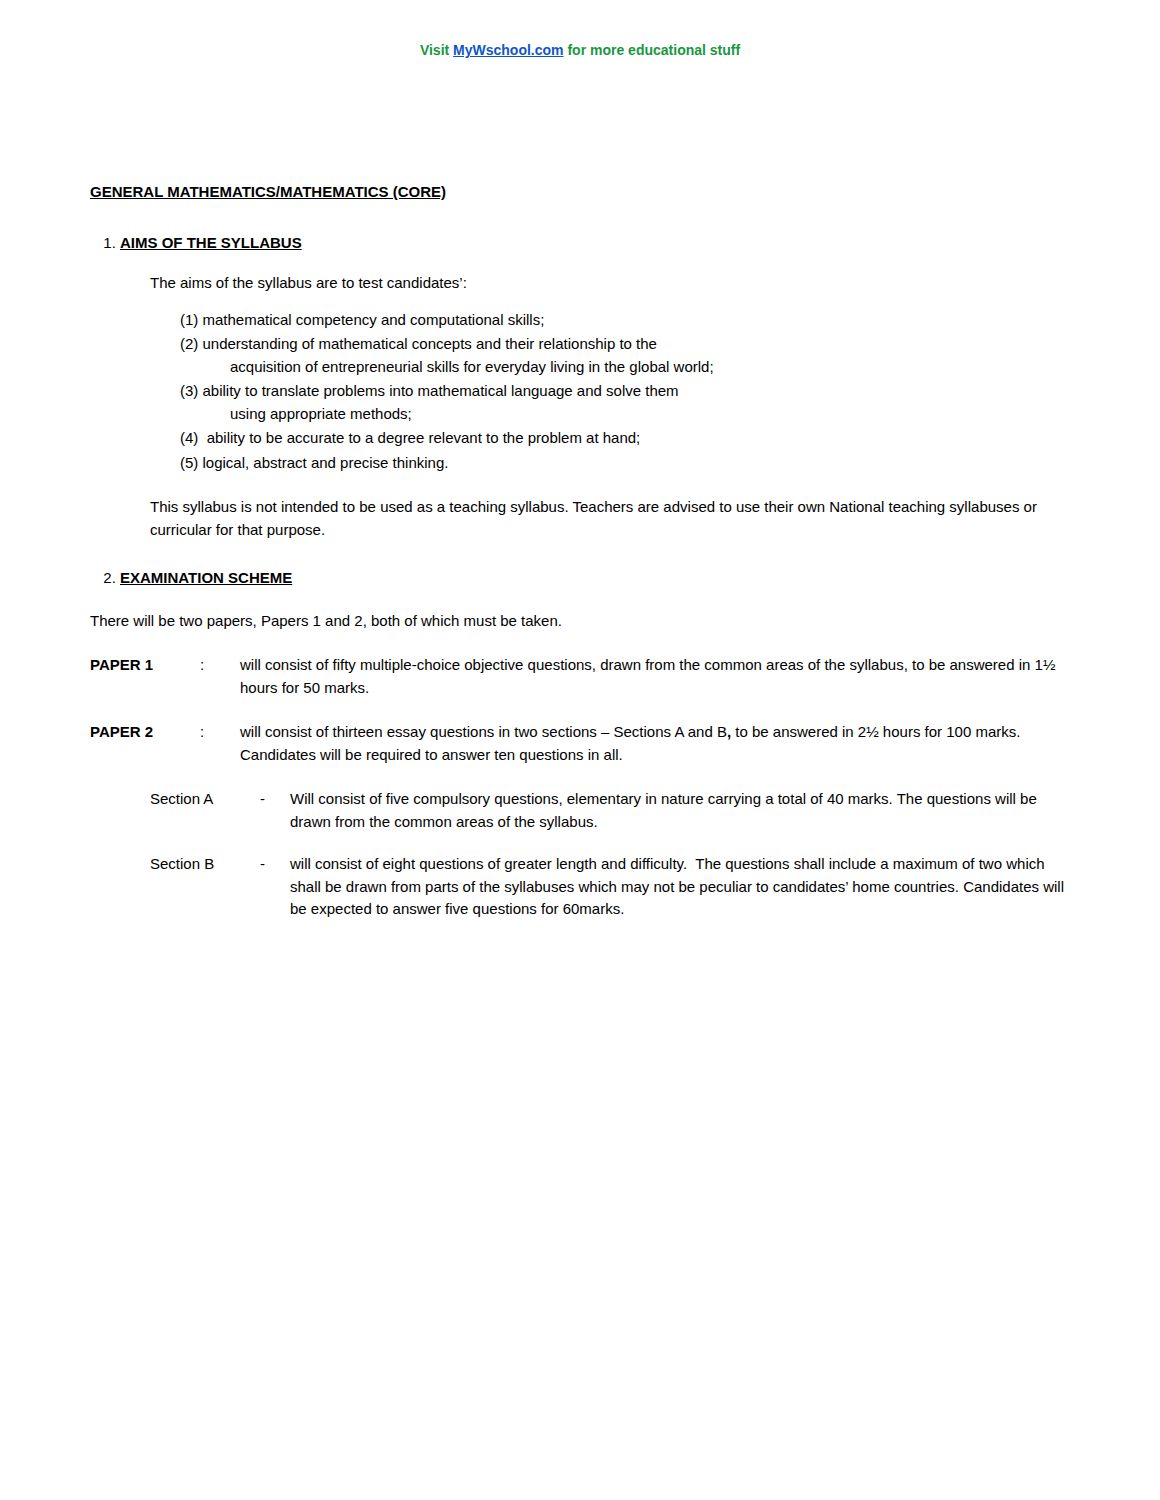Visit MyWschool.com for more educational stuff
GENERAL MATHEMATICS/MATHEMATICS (CORE)
AIMS OF THE SYLLABUS
The aims of the syllabus are to test candidates’:
(1) mathematical competency and computational skills;
(2) understanding of mathematical concepts and their relationship to the acquisition of entrepreneurial skills for everyday living in the global world;
(3) ability to translate problems into mathematical language and solve them using appropriate methods;
(4) ability to be accurate to a degree relevant to the problem at hand;
(5) logical, abstract and precise thinking.
This syllabus is not intended to be used as a teaching syllabus. Teachers are advised to use their own National teaching syllabuses or curricular for that purpose.
EXAMINATION SCHEME
There will be two papers, Papers 1 and 2, both of which must be taken.
PAPER 1
:
will consist of fifty multiple-choice objective questions, drawn from the common areas of the syllabus, to be answered in 1½ hours for 50 marks.
PAPER 2
:
will consist of thirteen essay questions in two sections – Sections A and B, to be answered in 2½ hours for 100 marks. Candidates will be required to answer ten questions in all.
Section A
-
Will consist of five compulsory questions, elementary in nature carrying a total of 40 marks. The questions will be drawn from the common areas of the syllabus.
Section B
-
will consist of eight questions of greater length and difficulty. The questions shall include a maximum of two which shall be drawn from parts of the syllabuses which may not be peculiar to candidates’ home countries. Candidates will be expected to answer five questions for 60marks.